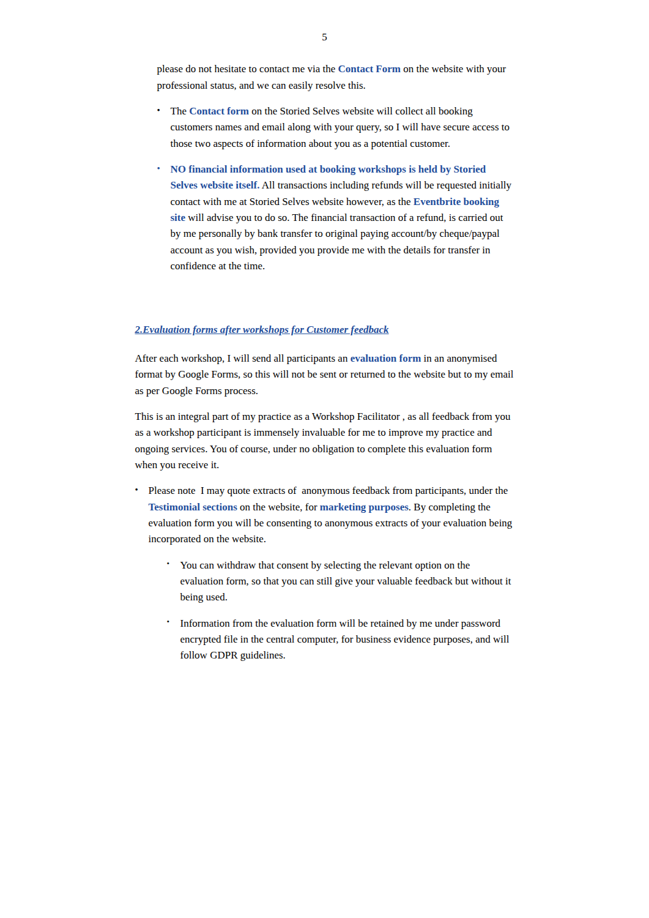5
please do not hesitate to contact me via the Contact Form on the website with your professional status, and we can easily resolve this.
The Contact form on the Storied Selves website will collect all booking customers names and email along with your query, so I will have secure access to those two aspects of information about you as a potential customer.
NO financial information used at booking workshops is held by Storied Selves website itself. All transactions including refunds will be requested initially contact with me at Storied Selves website however, as the Eventbrite booking site will advise you to do so. The financial transaction of a refund, is carried out by me personally by bank transfer to original paying account/by cheque/paypal account as you wish, provided you provide me with the details for transfer in confidence at the time.
2.Evaluation forms after workshops for Customer feedback
After each workshop, I will send all participants an evaluation form in an anonymised format by Google Forms, so this will not be sent or returned to the website but to my email as per Google Forms process.
This is an integral part of my practice as a Workshop Facilitator , as all feedback from you as a workshop participant is immensely invaluable for me to improve my practice and ongoing services. You of course, under no obligation to complete this evaluation form when you receive it.
Please note I may quote extracts of anonymous feedback from participants, under the Testimonial sections on the website, for marketing purposes. By completing the evaluation form you will be consenting to anonymous extracts of your evaluation being incorporated on the website.
You can withdraw that consent by selecting the relevant option on the evaluation form, so that you can still give your valuable feedback but without it being used.
Information from the evaluation form will be retained by me under password encrypted file in the central computer, for business evidence purposes, and will follow GDPR guidelines.